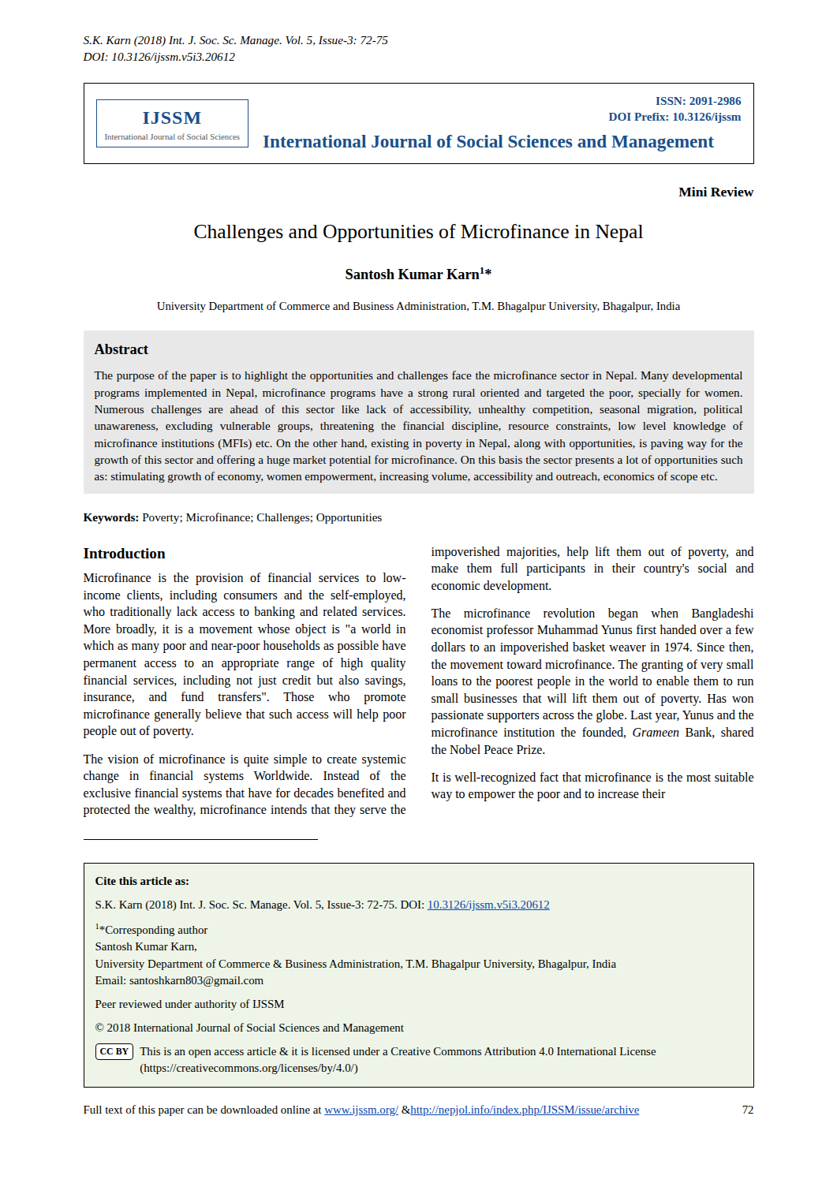S.K. Karn (2018) Int. J. Soc. Sc. Manage. Vol. 5, Issue-3: 72-75
DOI: 10.3126/ijssm.v5i3.20612
IJSSM International Journal of Social Sciences
ISSN: 2091-2986
DOI Prefix: 10.3126/ijssm
International Journal of Social Sciences and Management
Mini Review
Challenges and Opportunities of Microfinance in Nepal
Santosh Kumar Karn1*
University Department of Commerce and Business Administration, T.M. Bhagalpur University, Bhagalpur, India
Abstract
The purpose of the paper is to highlight the opportunities and challenges face the microfinance sector in Nepal. Many developmental programs implemented in Nepal, microfinance programs have a strong rural oriented and targeted the poor, specially for women. Numerous challenges are ahead of this sector like lack of accessibility, unhealthy competition, seasonal migration, political unawareness, excluding vulnerable groups, threatening the financial discipline, resource constraints, low level knowledge of microfinance institutions (MFIs) etc. On the other hand, existing in poverty in Nepal, along with opportunities, is paving way for the growth of this sector and offering a huge market potential for microfinance. On this basis the sector presents a lot of opportunities such as: stimulating growth of economy, women empowerment, increasing volume, accessibility and outreach, economics of scope etc.
Keywords: Poverty; Microfinance; Challenges; Opportunities
Introduction
Microfinance is the provision of financial services to low-income clients, including consumers and the self-employed, who traditionally lack access to banking and related services. More broadly, it is a movement whose object is "a world in which as many poor and near-poor households as possible have permanent access to an appropriate range of high quality financial services, including not just credit but also savings, insurance, and fund transfers". Those who promote microfinance generally believe that such access will help poor people out of poverty.
The vision of microfinance is quite simple to create systemic change in financial systems Worldwide. Instead of the exclusive financial systems that have for decades benefited and protected the wealthy, microfinance intends that they serve the impoverished majorities, help lift them out of poverty, and make them full participants in their country's social and economic development.
The microfinance revolution began when Bangladeshi economist professor Muhammad Yunus first handed over a few dollars to an impoverished basket weaver in 1974. Since then, the movement toward microfinance. The granting of very small loans to the poorest people in the world to enable them to run small businesses that will lift them out of poverty. Has won passionate supporters across the globe. Last year, Yunus and the microfinance institution the founded, Grameen Bank, shared the Nobel Peace Prize.
It is well-recognized fact that microfinance is the most suitable way to empower the poor and to increase their
Cite this article as:
S.K. Karn (2018) Int. J. Soc. Sc. Manage. Vol. 5, Issue-3: 72-75. DOI: 10.3126/ijssm.v5i3.20612
1*Corresponding author
Santosh Kumar Karn,
University Department of Commerce & Business Administration, T.M. Bhagalpur University, Bhagalpur, India
Email: santoshkarn803@gmail.com
Peer reviewed under authority of IJSSM
© 2018 International Journal of Social Sciences and Management
CC BY This is an open access article & it is licensed under a Creative Commons Attribution 4.0 International License (https://creativecommons.org/licenses/by/4.0/)
Full text of this paper can be downloaded online at www.ijssm.org/ &http://nepjol.info/index.php/IJSSM/issue/archive 72